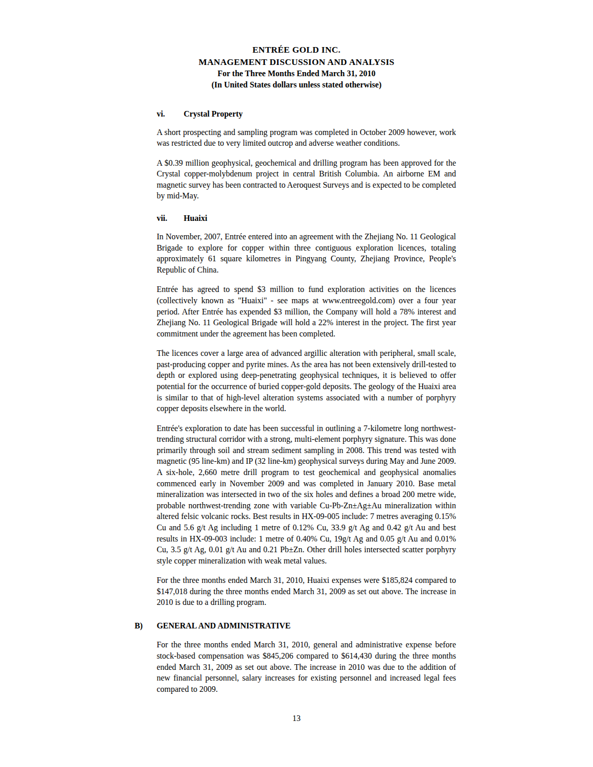ENTRÉE GOLD INC.
MANAGEMENT DISCUSSION AND ANALYSIS
For the Three Months Ended March 31, 2010
(In United States dollars unless stated otherwise)
vi. Crystal Property
A short prospecting and sampling program was completed in October 2009 however, work was restricted due to very limited outcrop and adverse weather conditions.
A $0.39 million geophysical, geochemical and drilling program has been approved for the Crystal copper-molybdenum project in central British Columbia. An airborne EM and magnetic survey has been contracted to Aeroquest Surveys and is expected to be completed by mid-May.
vii. Huaixi
In November, 2007, Entrée entered into an agreement with the Zhejiang No. 11 Geological Brigade to explore for copper within three contiguous exploration licences, totaling approximately 61 square kilometres in Pingyang County, Zhejiang Province, People's Republic of China.
Entrée has agreed to spend $3 million to fund exploration activities on the licences (collectively known as "Huaixi" - see maps at www.entreegold.com) over a four year period. After Entrée has expended $3 million, the Company will hold a 78% interest and Zhejiang No. 11 Geological Brigade will hold a 22% interest in the project. The first year commitment under the agreement has been completed.
The licences cover a large area of advanced argillic alteration with peripheral, small scale, past-producing copper and pyrite mines. As the area has not been extensively drill-tested to depth or explored using deep-penetrating geophysical techniques, it is believed to offer potential for the occurrence of buried copper-gold deposits. The geology of the Huaixi area is similar to that of high-level alteration systems associated with a number of porphyry copper deposits elsewhere in the world.
Entrée's exploration to date has been successful in outlining a 7-kilometre long northwest-trending structural corridor with a strong, multi-element porphyry signature. This was done primarily through soil and stream sediment sampling in 2008. This trend was tested with magnetic (95 line-km) and IP (32 line-km) geophysical surveys during May and June 2009. A six-hole, 2,660 metre drill program to test geochemical and geophysical anomalies commenced early in November 2009 and was completed in January 2010. Base metal mineralization was intersected in two of the six holes and defines a broad 200 metre wide, probable northwest-trending zone with variable Cu-Pb-Zn±Ag±Au mineralization within altered felsic volcanic rocks. Best results in HX-09-005 include: 7 metres averaging 0.15% Cu and 5.6 g/t Ag including 1 metre of 0.12% Cu, 33.9 g/t Ag and 0.42 g/t Au and best results in HX-09-003 include: 1 metre of 0.40% Cu, 19g/t Ag and 0.05 g/t Au and 0.01% Cu, 3.5 g/t Ag, 0.01 g/t Au and 0.21 Pb±Zn. Other drill holes intersected scatter porphyry style copper mineralization with weak metal values.
For the three months ended March 31, 2010, Huaixi expenses were $185,824 compared to $147,018 during the three months ended March 31, 2009 as set out above. The increase in 2010 is due to a drilling program.
B) GENERAL AND ADMINISTRATIVE
For the three months ended March 31, 2010, general and administrative expense before stock-based compensation was $845,206 compared to $614,430 during the three months ended March 31, 2009 as set out above. The increase in 2010 was due to the addition of new financial personnel, salary increases for existing personnel and increased legal fees compared to 2009.
13